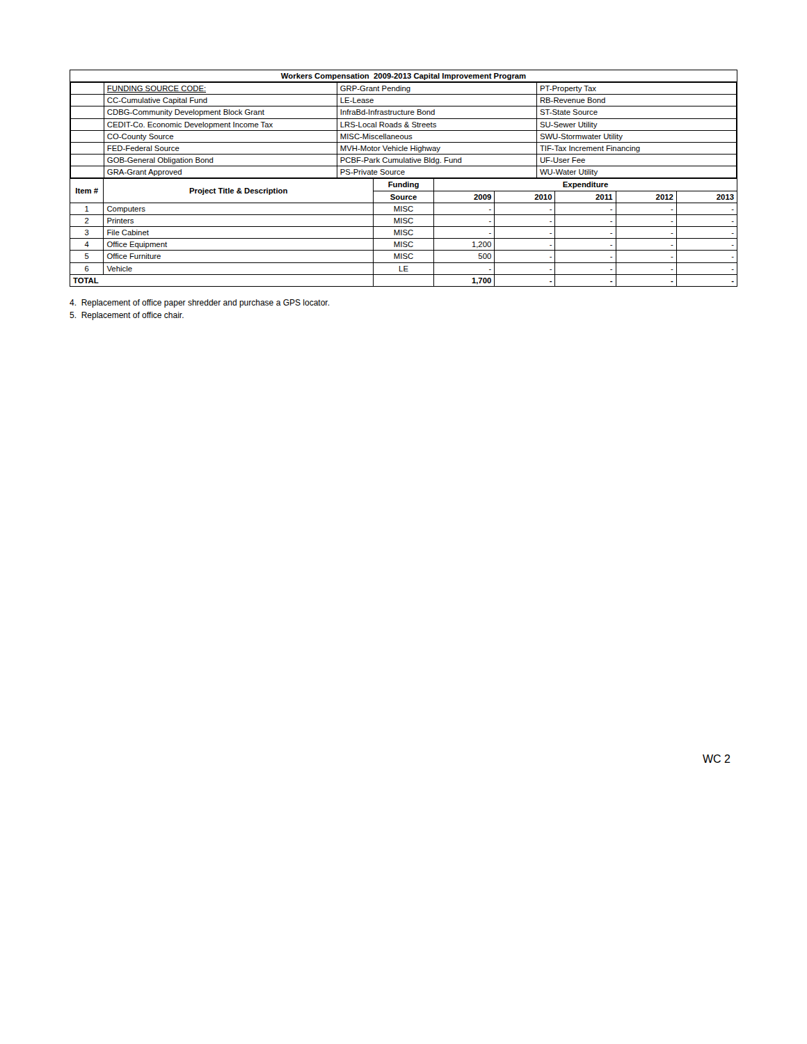| Workers Compensation 2009-2013 Capital Improvement Program |
| / / FUNDING SOURCE CODE: / GRP-Grant Pending / PT-Property Tax / / / CC-Cumulative Capital Fund / LE-Lease / RB-Revenue Bond / / / CDBG-Community Development Block Grant / InfraBd-Infrastructure Bond / ST-State Source / / / CEDIT-Co. Economic Development Income Tax / LRS-Local Roads & Streets / SU-Sewer Utility / / / CO-County Source / MISC-Miscellaneous / SWU-Stormwater Utility / / / FED-Federal Source / MVH-Motor Vehicle Highway / TIF-Tax Increment Financing / / / GOB-General Obligation Bond / PCBF-Park Cumulative Bldg. Fund / UF-User Fee / / / GRA-Grant Approved / PS-Private Source / WU-Water Utility / |
| Item # | Project Title & Description | Funding | Expenditure |
| Source | 2009 | 2010 | 2011 | 2012 | 2013 |
| 1 | Computers | MISC | - | - | - | - | - |
| 2 | Printers | MISC | - | - | - | - | - |
| 3 | File Cabinet | MISC | - | - | - | - | - |
| 4 | Office Equipment | MISC | 1,200 | - | - | - | - |
| 5 | Office Furniture | MISC | 500 | - | - | - | - |
| 6 | Vehicle | LE | - | - | - | - | - |
| TOTAL | | 1,700 | - | - | - | - |
4. Replacement of office paper shredder and purchase a GPS locator.
5. Replacement of office chair.
WC 2